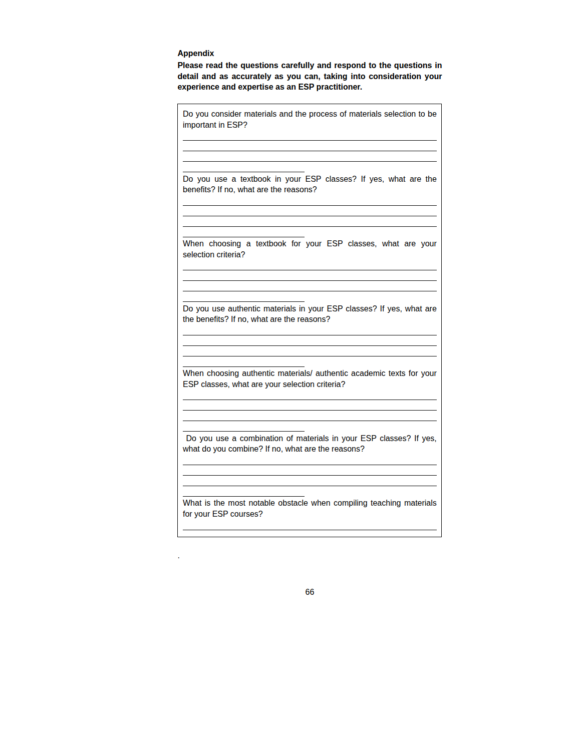Appendix
Please read the questions carefully and respond to the questions in detail and as accurately as you can, taking into consideration your experience and expertise as an ESP practitioner.
Do you consider materials and the process of materials selection to be important in ESP?
Do you use a textbook in your ESP classes? If yes, what are the benefits? If no, what are the reasons?
When choosing a textbook for your ESP classes, what are your selection criteria?
Do you use authentic materials in your ESP classes? If yes, what are the benefits? If no, what are the reasons?
When choosing authentic materials/ authentic academic texts for your ESP classes, what are your selection criteria?
Do you use a combination of materials in your ESP classes? If yes, what do you combine? If no, what are the reasons?
What is the most notable obstacle when compiling teaching materials for your ESP courses?
.
66